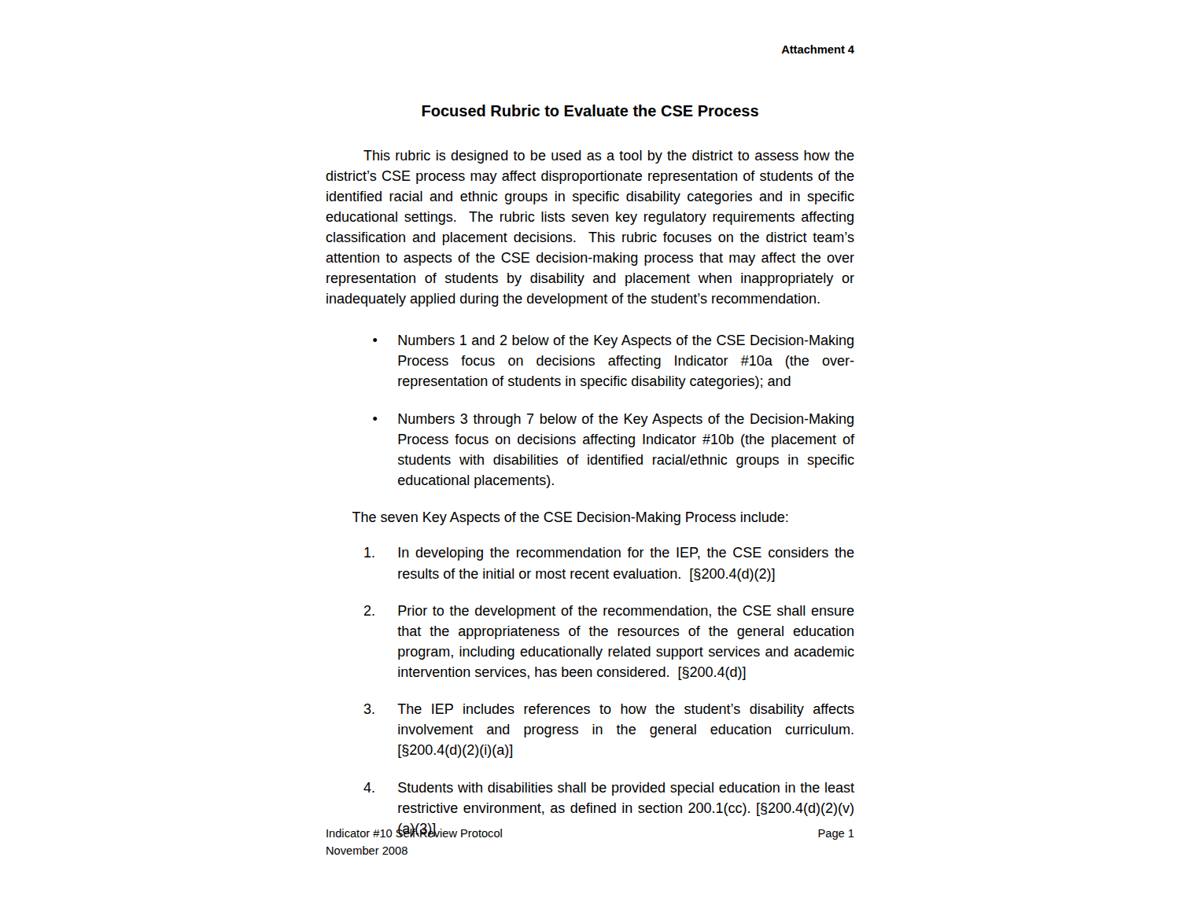Attachment 4
Focused Rubric to Evaluate the CSE Process
This rubric is designed to be used as a tool by the district to assess how the district’s CSE process may affect disproportionate representation of students of the identified racial and ethnic groups in specific disability categories and in specific educational settings. The rubric lists seven key regulatory requirements affecting classification and placement decisions. This rubric focuses on the district team’s attention to aspects of the CSE decision-making process that may affect the over representation of students by disability and placement when inappropriately or inadequately applied during the development of the student’s recommendation.
Numbers 1 and 2 below of the Key Aspects of the CSE Decision-Making Process focus on decisions affecting Indicator #10a (the over-representation of students in specific disability categories); and
Numbers 3 through 7 below of the Key Aspects of the Decision-Making Process focus on decisions affecting Indicator #10b (the placement of students with disabilities of identified racial/ethnic groups in specific educational placements).
The seven Key Aspects of the CSE Decision-Making Process include:
In developing the recommendation for the IEP, the CSE considers the results of the initial or most recent evaluation. [§200.4(d)(2)]
Prior to the development of the recommendation, the CSE shall ensure that the appropriateness of the resources of the general education program, including educationally related support services and academic intervention services, has been considered. [§200.4(d)]
The IEP includes references to how the student’s disability affects involvement and progress in the general education curriculum. [§200.4(d)(2)(i)(a)]
Students with disabilities shall be provided special education in the least restrictive environment, as defined in section 200.1(cc). [§200.4(d)(2)(v)(a)(3)]
Indicator #10 Self-Review Protocol
November 2008
Page 1